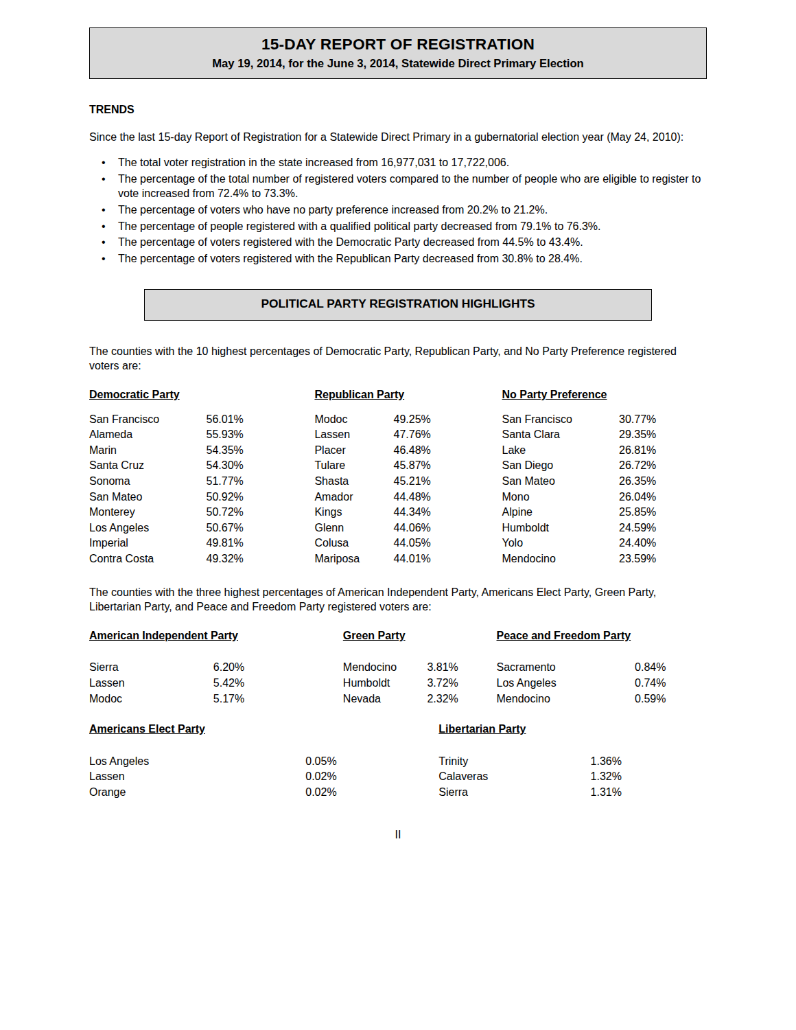15-DAY REPORT OF REGISTRATION
May 19, 2014, for the June 3, 2014, Statewide Direct Primary Election
TRENDS
Since the last 15-day Report of Registration for a Statewide Direct Primary in a gubernatorial election year (May 24, 2010):
The total voter registration in the state increased from 16,977,031 to 17,722,006.
The percentage of the total number of registered voters compared to the number of people who are eligible to register to vote increased from 72.4% to 73.3%.
The percentage of voters who have no party preference increased from 20.2% to 21.2%.
The percentage of people registered with a qualified political party decreased from 79.1% to 76.3%.
The percentage of voters registered with the Democratic Party decreased from 44.5% to 43.4%.
The percentage of voters registered with the Republican Party decreased from 30.8% to 28.4%.
POLITICAL PARTY REGISTRATION HIGHLIGHTS
The counties with the 10 highest percentages of Democratic Party, Republican Party, and No Party Preference registered voters are:
| Democratic Party | | Republican Party | | No Party Preference |
| --- | --- | --- | --- | --- |
| San Francisco | 56.01% | | Modoc | 49.25% | | San Francisco | 30.77% |
| Alameda | 55.93% | | Lassen | 47.76% | | Santa Clara | 29.35% |
| Marin | 54.35% | | Placer | 46.48% | | Lake | 26.81% |
| Santa Cruz | 54.30% | | Tulare | 45.87% | | San Diego | 26.72% |
| Sonoma | 51.77% | | Shasta | 45.21% | | San Mateo | 26.35% |
| San Mateo | 50.92% | | Amador | 44.48% | | Mono | 26.04% |
| Monterey | 50.72% | | Kings | 44.34% | | Alpine | 25.85% |
| Los Angeles | 50.67% | | Glenn | 44.06% | | Humboldt | 24.59% |
| Imperial | 49.81% | | Colusa | 44.05% | | Yolo | 24.40% |
| Contra Costa | 49.32% | | Mariposa | 44.01% | | Mendocino | 23.59% |
The counties with the three highest percentages of American Independent Party, Americans Elect Party, Green Party, Libertarian Party, and Peace and Freedom Party registered voters are:
| American Independent Party | | Green Party | | Peace and Freedom Party |
| --- | --- | --- | --- | --- |
| Sierra | 6.20% | | Mendocino | 3.81% | | Sacramento | 0.84% |
| Lassen | 5.42% | | Humboldt | 3.72% | | Los Angeles | 0.74% |
| Modoc | 5.17% | | Nevada | 2.32% | | Mendocino | 0.59% |
| Americans Elect Party | | Libertarian Party | | |
| --- | --- | --- | --- | --- |
| Los Angeles | 0.05% | | Trinity | 1.36% | | | |
| Lassen | 0.02% | | Calaveras | 1.32% | | | |
| Orange | 0.02% | | Sierra | 1.31% | | | |
II